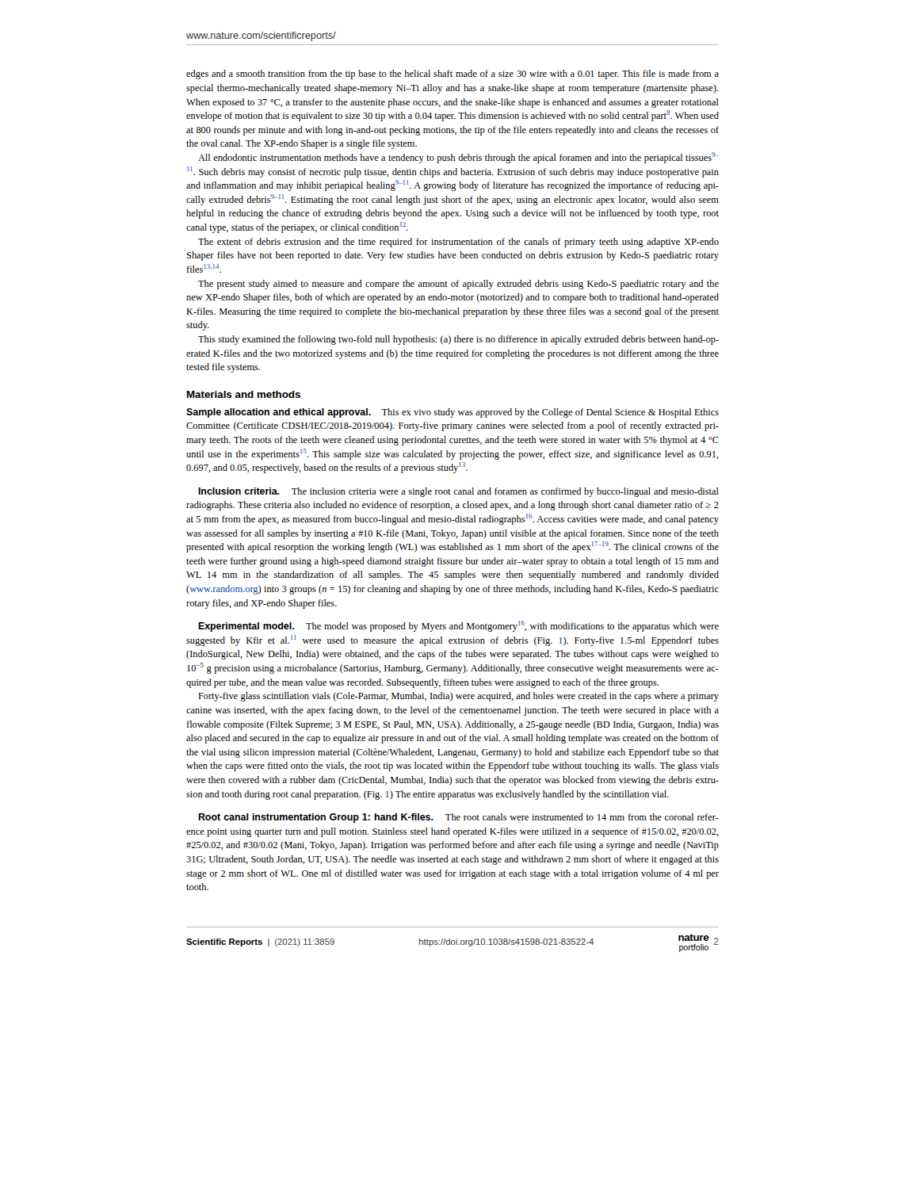www.nature.com/scientificreports/
edges and a smooth transition from the tip base to the helical shaft made of a size 30 wire with a 0.01 taper. This file is made from a special thermo-mechanically treated shape-memory Ni–Ti alloy and has a snake-like shape at room temperature (martensite phase). When exposed to 37 °C, a transfer to the austenite phase occurs, and the snake-like shape is enhanced and assumes a greater rotational envelope of motion that is equivalent to size 30 tip with a 0.04 taper. This dimension is achieved with no solid central part8. When used at 800 rounds per minute and with long in-and-out pecking motions, the tip of the file enters repeatedly into and cleans the recesses of the oval canal. The XP-endo Shaper is a single file system.
All endodontic instrumentation methods have a tendency to push debris through the apical foramen and into the periapical tissues9–11. Such debris may consist of necrotic pulp tissue, dentin chips and bacteria. Extrusion of such debris may induce postoperative pain and inflammation and may inhibit periapical healing9–11. A growing body of literature has recognized the importance of reducing apically extruded debris9–11. Estimating the root canal length just short of the apex, using an electronic apex locator, would also seem helpful in reducing the chance of extruding debris beyond the apex. Using such a device will not be influenced by tooth type, root canal type, status of the periapex, or clinical condition12.
The extent of debris extrusion and the time required for instrumentation of the canals of primary teeth using adaptive XP-endo Shaper files have not been reported to date. Very few studies have been conducted on debris extrusion by Kedo-S paediatric rotary files13,14.
The present study aimed to measure and compare the amount of apically extruded debris using Kedo-S paediatric rotary and the new XP-endo Shaper files, both of which are operated by an endo-motor (motorized) and to compare both to traditional hand-operated K-files. Measuring the time required to complete the bio-mechanical preparation by these three files was a second goal of the present study.
This study examined the following two-fold null hypothesis: (a) there is no difference in apically extruded debris between hand-operated K-files and the two motorized systems and (b) the time required for completing the procedures is not different among the three tested file systems.
Materials and methods
Sample allocation and ethical approval. This ex vivo study was approved by the College of Dental Science & Hospital Ethics Committee (Certificate CDSH/IEC/2018-2019/004). Forty-five primary canines were selected from a pool of recently extracted primary teeth. The roots of the teeth were cleaned using periodontal curettes, and the teeth were stored in water with 5% thymol at 4 °C until use in the experiments15. This sample size was calculated by projecting the power, effect size, and significance level as 0.91, 0.697, and 0.05, respectively, based on the results of a previous study13.
Inclusion criteria. The inclusion criteria were a single root canal and foramen as confirmed by bucco-lingual and mesio-distal radiographs. These criteria also included no evidence of resorption, a closed apex, and a long through short canal diameter ratio of ≥ 2 at 5 mm from the apex, as measured from bucco-lingual and mesio-distal radiographs16. Access cavities were made, and canal patency was assessed for all samples by inserting a #10 K-file (Mani, Tokyo, Japan) until visible at the apical foramen. Since none of the teeth presented with apical resorption the working length (WL) was established as 1 mm short of the apex17–19. The clinical crowns of the teeth were further ground using a high-speed diamond straight fissure bur under air–water spray to obtain a total length of 15 mm and WL 14 mm in the standardization of all samples. The 45 samples were then sequentially numbered and randomly divided (www.random.org) into 3 groups (n = 15) for cleaning and shaping by one of three methods, including hand K-files, Kedo-S paediatric rotary files, and XP-endo Shaper files.
Experimental model. The model was proposed by Myers and Montgomery16, with modifications to the apparatus which were suggested by Kfir et al.11 were used to measure the apical extrusion of debris (Fig. 1). Forty-five 1.5-ml Eppendorf tubes (IndoSurgical, New Delhi, India) were obtained, and the caps of the tubes were separated. The tubes without caps were weighed to 10−5 g precision using a microbalance (Sartorius, Hamburg, Germany). Additionally, three consecutive weight measurements were acquired per tube, and the mean value was recorded. Subsequently, fifteen tubes were assigned to each of the three groups.
Forty-five glass scintillation vials (Cole-Parmar, Mumbai, India) were acquired, and holes were created in the caps where a primary canine was inserted, with the apex facing down, to the level of the cementoenamel junction. The teeth were secured in place with a flowable composite (Filtek Supreme; 3 M ESPE, St Paul, MN, USA). Additionally, a 25-gauge needle (BD India, Gurgaon, India) was also placed and secured in the cap to equalize air pressure in and out of the vial. A small holding template was created on the bottom of the vial using silicon impression material (Coltène/Whaledent, Langenau, Germany) to hold and stabilize each Eppendorf tube so that when the caps were fitted onto the vials, the root tip was located within the Eppendorf tube without touching its walls. The glass vials were then covered with a rubber dam (CricDental, Mumbai, India) such that the operator was blocked from viewing the debris extrusion and tooth during root canal preparation. (Fig. 1) The entire apparatus was exclusively handled by the scintillation vial.
Root canal instrumentation Group 1: hand K-files. The root canals were instrumented to 14 mm from the coronal reference point using quarter turn and pull motion. Stainless steel hand operated K-files were utilized in a sequence of #15/0.02, #20/0.02, #25/0.02, and #30/0.02 (Mani, Tokyo, Japan). Irrigation was performed before and after each file using a syringe and needle (NaviTip 31G; Ultradent, South Jordan, UT, USA). The needle was inserted at each stage and withdrawn 2 mm short of where it engaged at this stage or 2 mm short of WL. One ml of distilled water was used for irrigation at each stage with a total irrigation volume of 4 ml per tooth.
Scientific Reports|(2021) 11:3859
https://doi.org/10.1038/s41598-021-83522-4
nature
portfolio
2